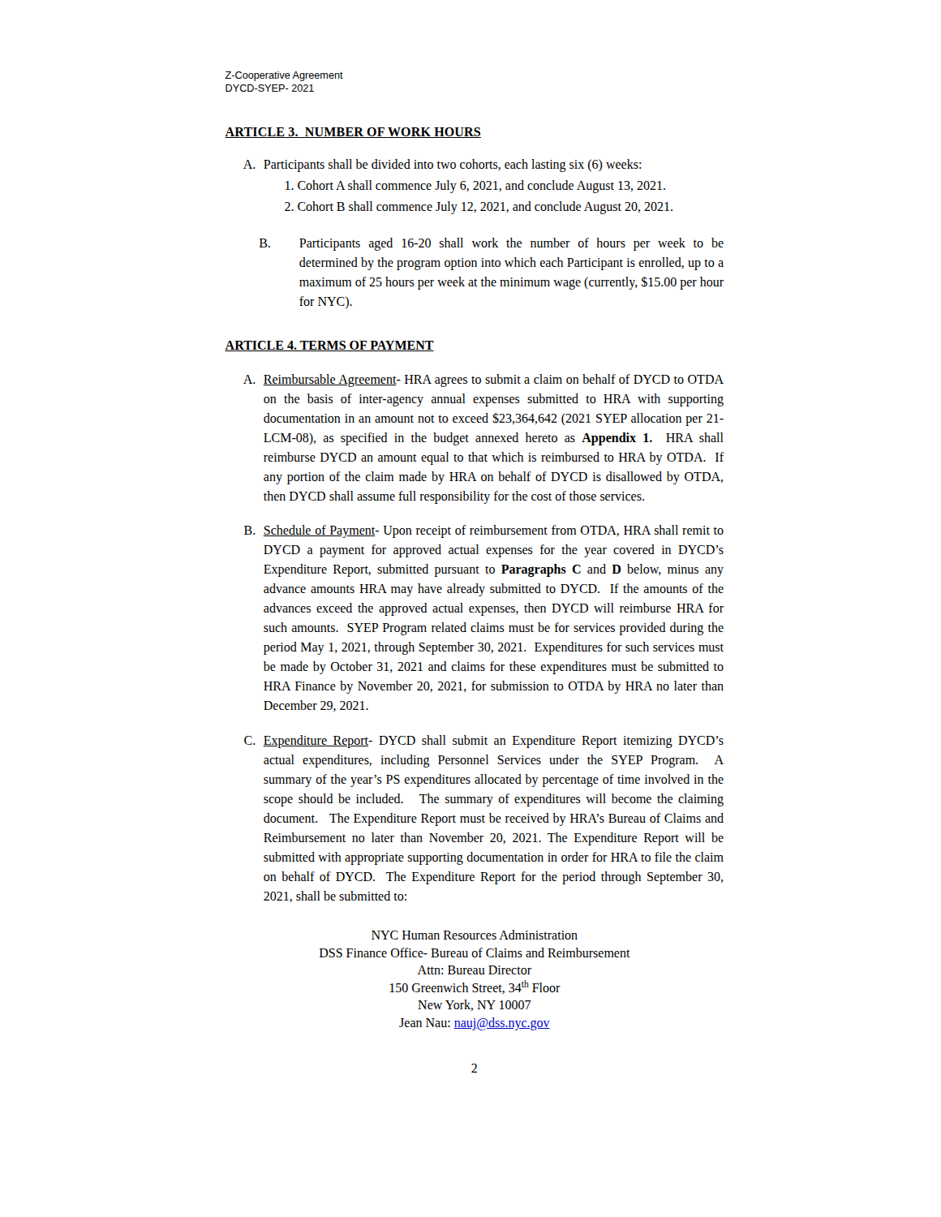Z-Cooperative Agreement
DYCD-SYEP- 2021
ARTICLE 3. NUMBER OF WORK HOURS
Participants shall be divided into two cohorts, each lasting six (6) weeks:
Cohort A shall commence July 6, 2021, and conclude August 13, 2021.
Cohort B shall commence July 12, 2021, and conclude August 20, 2021.
B.
Participants aged 16-20 shall work the number of hours per week to be determined by the program option into which each Participant is enrolled, up to a maximum of 25 hours per week at the minimum wage (currently, $15.00 per hour for NYC).
ARTICLE 4. TERMS OF PAYMENT
Reimbursable Agreement- HRA agrees to submit a claim on behalf of DYCD to OTDA on the basis of inter-agency annual expenses submitted to HRA with supporting documentation in an amount not to exceed $23,364,642 (2021 SYEP allocation per 21-LCM-08), as specified in the budget annexed hereto as Appendix 1. HRA shall reimburse DYCD an amount equal to that which is reimbursed to HRA by OTDA. If any portion of the claim made by HRA on behalf of DYCD is disallowed by OTDA, then DYCD shall assume full responsibility for the cost of those services.
Schedule of Payment- Upon receipt of reimbursement from OTDA, HRA shall remit to DYCD a payment for approved actual expenses for the year covered in DYCD’s Expenditure Report, submitted pursuant to Paragraphs C and D below, minus any advance amounts HRA may have already submitted to DYCD. If the amounts of the advances exceed the approved actual expenses, then DYCD will reimburse HRA for such amounts. SYEP Program related claims must be for services provided during the period May 1, 2021, through September 30, 2021. Expenditures for such services must be made by October 31, 2021 and claims for these expenditures must be submitted to HRA Finance by November 20, 2021, for submission to OTDA by HRA no later than December 29, 2021.
Expenditure Report- DYCD shall submit an Expenditure Report itemizing DYCD’s actual expenditures, including Personnel Services under the SYEP Program. A summary of the year’s PS expenditures allocated by percentage of time involved in the scope should be included. The summary of expenditures will become the claiming document. The Expenditure Report must be received by HRA’s Bureau of Claims and Reimbursement no later than November 20, 2021. The Expenditure Report will be submitted with appropriate supporting documentation in order for HRA to file the claim on behalf of DYCD. The Expenditure Report for the period through September 30, 2021, shall be submitted to:
NYC Human Resources Administration
DSS Finance Office- Bureau of Claims and Reimbursement
Attn: Bureau Director
150 Greenwich Street, 34th Floor
New York, NY 10007
Jean Nau: nauj@dss.nyc.gov
2